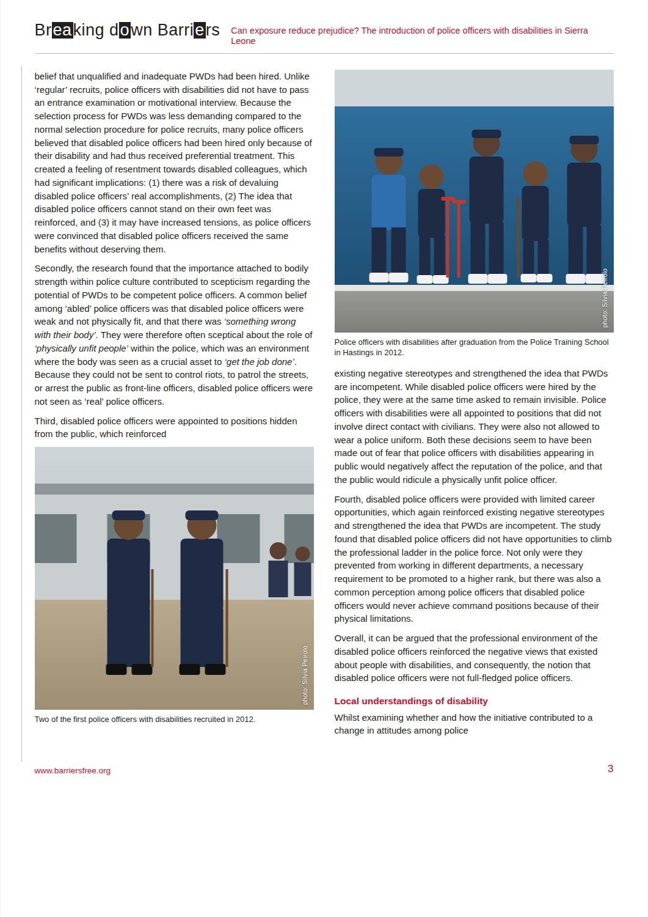Breaking down Barriers
Can exposure reduce prejudice? The introduction of police officers with disabilities in Sierra Leone
belief that unqualified and inadequate PWDs had been hired. Unlike ‘regular’ recruits, police officers with disabilities did not have to pass an entrance examination or motivational interview. Because the selection process for PWDs was less demanding compared to the normal selection procedure for police recruits, many police officers believed that disabled police officers had been hired only because of their disability and had thus received preferential treatment. This created a feeling of resentment towards disabled colleagues, which had significant implications: (1) there was a risk of devaluing disabled police officers’ real accomplishments, (2) The idea that disabled police officers cannot stand on their own feet was reinforced, and (3) it may have increased tensions, as police officers were convinced that disabled police officers received the same benefits without deserving them.
Secondly, the research found that the importance attached to bodily strength within police culture contributed to scepticism regarding the potential of PWDs to be competent police officers. A common belief among ‘abled’ police officers was that disabled police officers were weak and not physically fit, and that there was ‘something wrong with their body’. They were therefore often sceptical about the role of ‘physically unfit people’ within the police, which was an environment where the body was seen as a crucial asset to ‘get the job done’. Because they could not be sent to control riots, to patrol the streets, or arrest the public as front-line officers, disabled police officers were not seen as ‘real’ police officers.
Third, disabled police officers were appointed to positions hidden from the public, which reinforced
photo: Silvia Peirolo
Two of the first police officers with disabilities recruited in 2012.
photo: Silvia Peirolo
Police officers with disabilities after graduation from the Police Training School in Hastings in 2012.
existing negative stereotypes and strengthened the idea that PWDs are incompetent. While disabled police officers were hired by the police, they were at the same time asked to remain invisible. Police officers with disabilities were all appointed to positions that did not involve direct contact with civilians. They were also not allowed to wear a police uniform. Both these decisions seem to have been made out of fear that police officers with disabilities appearing in public would negatively affect the reputation of the police, and that the public would ridicule a physically unfit police officer.
Fourth, disabled police officers were provided with limited career opportunities, which again reinforced existing negative stereotypes and strengthened the idea that PWDs are incompetent. The study found that disabled police officers did not have opportunities to climb the professional ladder in the police force. Not only were they prevented from working in different departments, a necessary requirement to be promoted to a higher rank, but there was also a common perception among police officers that disabled police officers would never achieve command positions because of their physical limitations.
Overall, it can be argued that the professional environment of the disabled police officers reinforced the negative views that existed about people with disabilities, and consequently, the notion that disabled police officers were not full-fledged police officers.
Local understandings of disability
Whilst examining whether and how the initiative contributed to a change in attitudes among police
www.barriersfree.org 3